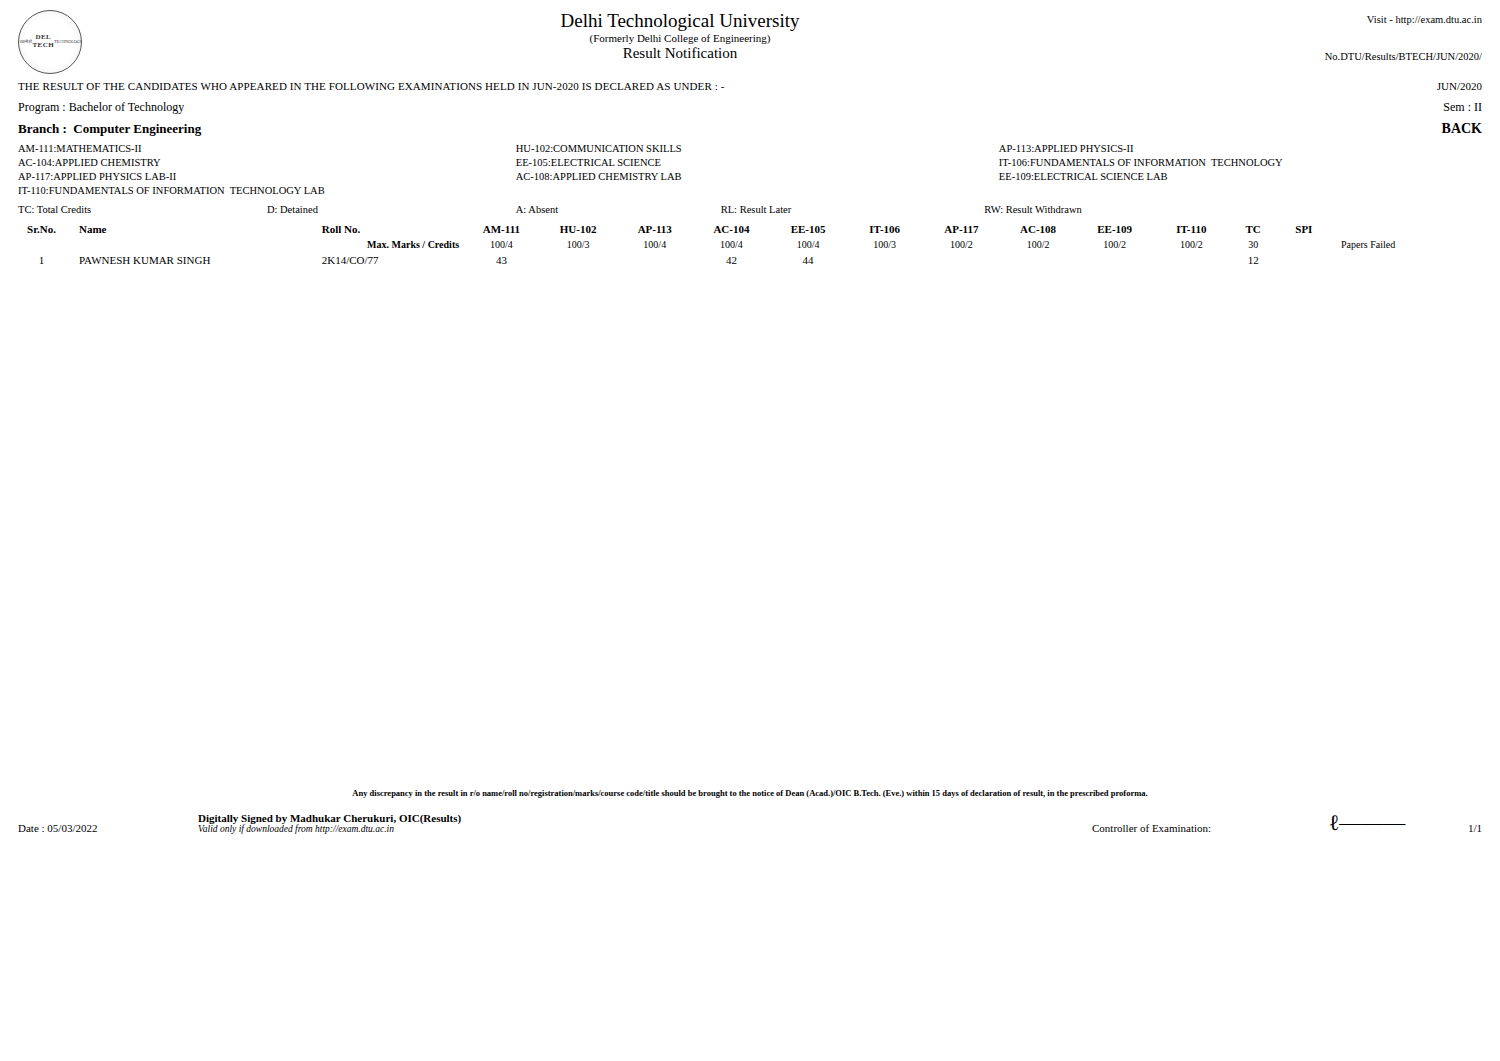दिल्ली तकनीकी DEL TECH TECHNOLOGICAL
Delhi Technological University
(Formerly Delhi College of Engineering)
Result Notification
Visit - http://exam.dtu.ac.in
No.DTU/Results/BTECH/JUN/2020/
THE RESULT OF THE CANDIDATES WHO APPEARED IN THE FOLLOWING EXAMINATIONS HELD IN JUN-2020 IS DECLARED AS UNDER : -
JUN/2020
Program : Bachelor of Technology
Sem : II
Branch : Computer Engineering
BACK
AM-111:MATHEMATICS-II
HU-102:COMMUNICATION SKILLS
AP-113:APPLIED PHYSICS-II
AC-104:APPLIED CHEMISTRY
EE-105:ELECTRICAL SCIENCE
IT-106:FUNDAMENTALS OF INFORMATION TECHNOLOGY
AP-117:APPLIED PHYSICS LAB-II
AC-108:APPLIED CHEMISTRY LAB
EE-109:ELECTRICAL SCIENCE LAB
IT-110:FUNDAMENTALS OF INFORMATION TECHNOLOGY LAB
TC: Total Credits
D: Detained
A: Absent
RL: Result Later
RW: Result Withdrawn
| Sr.No. | Name | Roll No. | AM-111 | HU-102 | AP-113 | AC-104 | EE-105 | IT-106 | AP-117 | AC-108 | EE-109 | IT-110 | TC | SPI | |
| --- | --- | --- | --- | --- | --- | --- | --- | --- | --- | --- | --- | --- | --- | --- | --- |
| | | Max. Marks / Credits | 100/4 | 100/3 | 100/4 | 100/4 | 100/4 | 100/3 | 100/2 | 100/2 | 100/2 | 100/2 | 30 | | Papers Failed |
| 1 | PAWNESH KUMAR SINGH | 2K14/CO/77 | 43 | | | 42 | 44 | | | | | | 12 | | |
Any discrepancy in the result in r/o name/roll no/registration/marks/course code/title should be brought to the notice of Dean (Acad.)/OIC B.Tech. (Eve.) within 15 days of declaration of result, in the prescribed proforma.
Date : 05/03/2022
Digitally Signed by Madhukar Cherukuri, OIC(Results)
Valid only if downloaded from http://exam.dtu.ac.in
Controller of Examination:
ℓ———
1/1